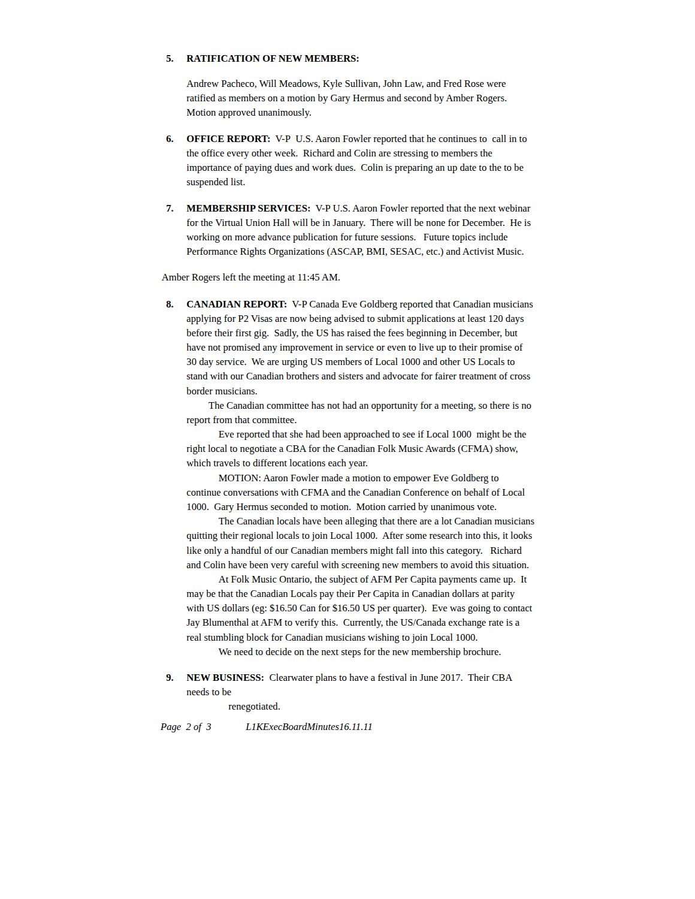5.
Ratification of New Members:
Andrew Pacheco, Will Meadows, Kyle Sullivan, John Law, and Fred Rose were ratified as members on a motion by Gary Hermus and second by Amber Rogers. Motion approved unanimously.
6.
Office Report: V-P U.S. Aaron Fowler reported that he continues to call in to the office every other week. Richard and Colin are stressing to members the importance of paying dues and work dues. Colin is preparing an up date to the to be suspended list.
7.
Membership Services: V-P U.S. Aaron Fowler reported that the next webinar for the Virtual Union Hall will be in January. There will be none for December. He is working on more advance publication for future sessions. Future topics include Performance Rights Organizations (ASCAP, BMI, SESAC, etc.) and Activist Music.
Amber Rogers left the meeting at 11:45 AM.
8.
Canadian Report: V-P Canada Eve Goldberg reported that Canadian musicians applying for P2 Visas are now being advised to submit applications at least 120 days before their first gig. Sadly, the US has raised the fees beginning in December, but have not promised any improvement in service or even to live up to their promise of 30 day service. We are urging US members of Local 1000 and other US Locals to stand with our Canadian brothers and sisters and advocate for fairer treatment of cross border musicians.
The Canadian committee has not had an opportunity for a meeting, so there is no report from that committee.
Eve reported that she had been approached to see if Local 1000 might be the right local to negotiate a CBA for the Canadian Folk Music Awards (CFMA) show, which travels to different locations each year.
MOTION: Aaron Fowler made a motion to empower Eve Goldberg to continue conversations with CFMA and the Canadian Conference on behalf of Local 1000. Gary Hermus seconded to motion. Motion carried by unanimous vote.
The Canadian locals have been alleging that there are a lot Canadian musicians quitting their regional locals to join Local 1000. After some research into this, it looks like only a handful of our Canadian members might fall into this category. Richard and Colin have been very careful with screening new members to avoid this situation.
At Folk Music Ontario, the subject of AFM Per Capita payments came up. It may be that the Canadian Locals pay their Per Capita in Canadian dollars at parity with US dollars (eg: $16.50 Can for $16.50 US per quarter). Eve was going to contact Jay Blumenthal at AFM to verify this. Currently, the US/Canada exchange rate is a real stumbling block for Canadian musicians wishing to join Local 1000.
We need to decide on the next steps for the new membership brochure.
9.
New Business: Clearwater plans to have a festival in June 2017. Their CBA needs to be
renegotiated.
Page 2 of 3 L1KExecBoardMinutes16.11.11